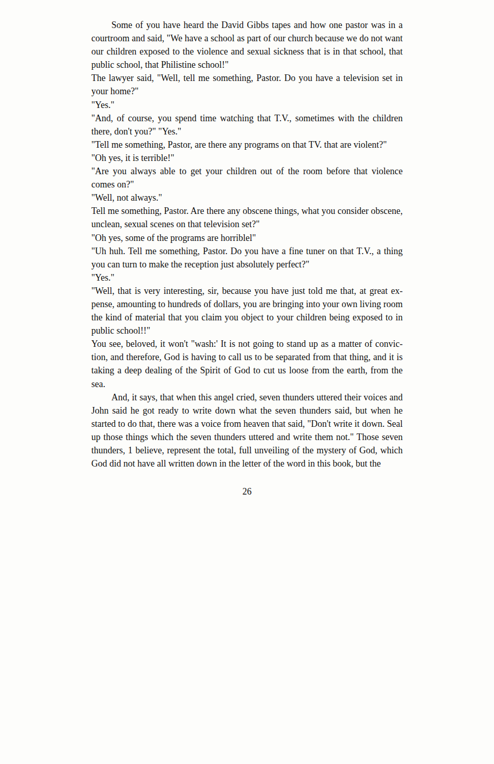Some of you have heard the David Gibbs tapes and how one pastor was in a courtroom and said, "We have a school as part of our church because we do not want our children exposed to the violence and sexual sickness that is in that school, that public school, that Philistine school!"
The lawyer said, "Well, tell me something, Pastor. Do you have a television set in your home?"
"Yes."
"And, of course, you spend time watching that T.V., sometimes with the children there, don't you?" "Yes."
"Tell me something, Pastor, are there any programs on that TV. that are violent?"
"Oh yes, it is terrible!"
"Are you always able to get your children out of the room before that violence comes on?"
"Well, not always."
Tell me something, Pastor. Are there any obscene things, what you consider obscene, unclean, sexual scenes on that television set?"
"Oh yes, some of the programs are horriblel"
"Uh huh. Tell me something, Pastor. Do you have a fine tuner on that T.V., a thing you can turn to make the reception just absolutely perfect?"
"Yes."
"Well, that is very interesting, sir, because you have just told me that, at great expense, amounting to hundreds of dollars, you are bringing into your own living room the kind of material that you claim you object to your children being exposed to in public school!!"
You see, beloved, it won't "wash:' It is not going to stand up as a matter of conviction, and therefore, God is having to call us to be separated from that thing, and it is taking a deep dealing of the Spirit of God to cut us loose from the earth, from the sea.
And, it says, that when this angel cried, seven thunders uttered their voices and John said he got ready to write down what the seven thunders said, but when he started to do that, there was a voice from heaven that said, "Don't write it down. Seal up those things which the seven thunders uttered and write them not." Those seven thunders, 1 believe, represent the total, full unveiling of the mystery of God, which God did not have all written down in the letter of the word in this book, but the
26